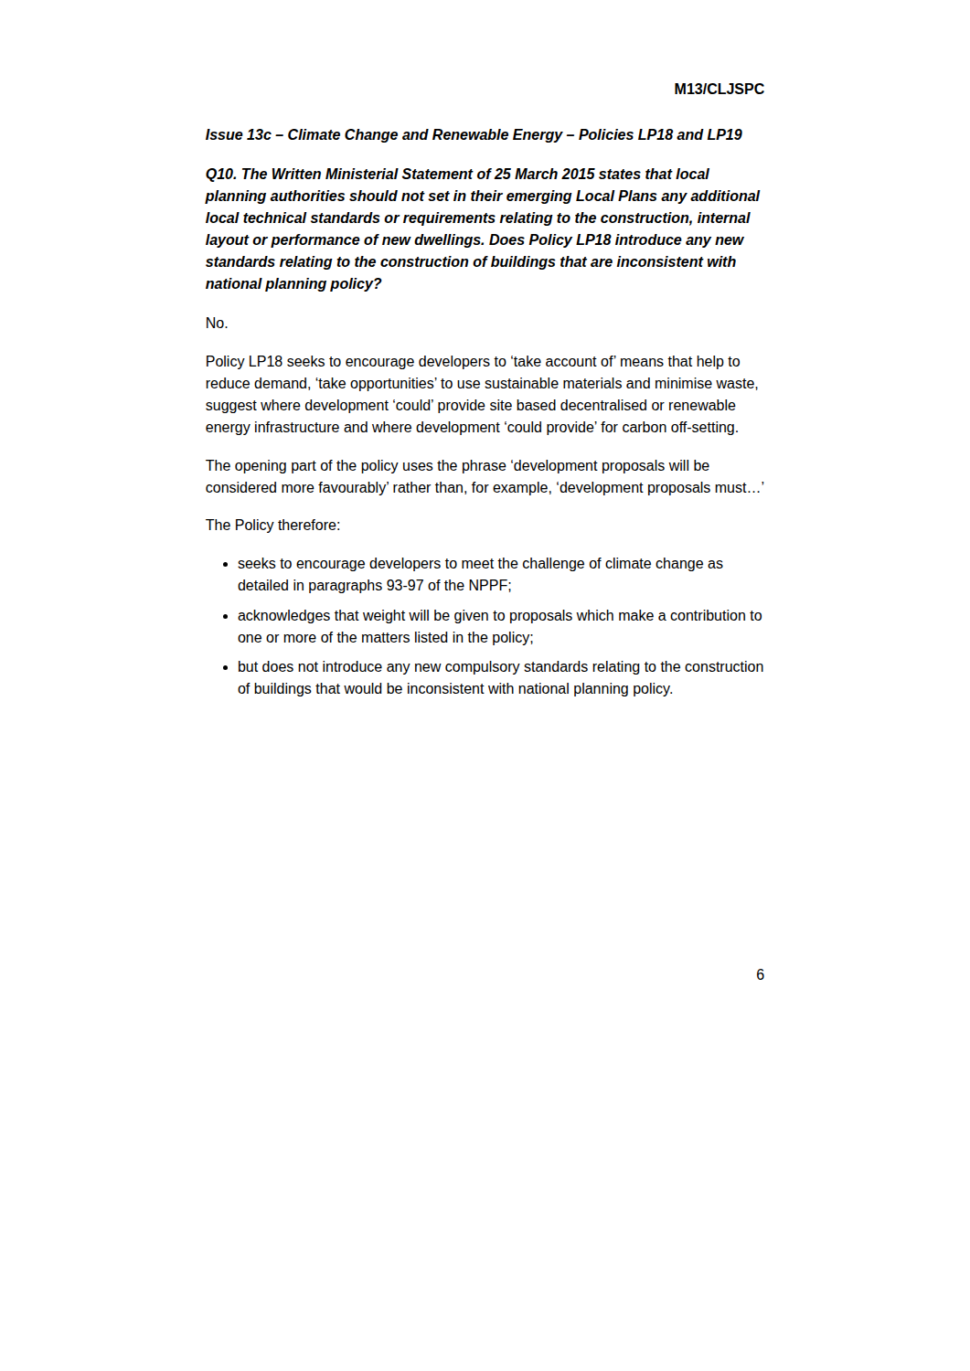M13/CLJSPC
Issue 13c – Climate Change and Renewable Energy – Policies LP18 and LP19
Q10. The Written Ministerial Statement of 25 March 2015 states that local planning authorities should not set in their emerging Local Plans any additional local technical standards or requirements relating to the construction, internal layout or performance of new dwellings. Does Policy LP18 introduce any new standards relating to the construction of buildings that are inconsistent with national planning policy?
No.
Policy LP18 seeks to encourage developers to ‘take account of’ means that help to reduce demand, ‘take opportunities’ to use sustainable materials and minimise waste, suggest where development ‘could’ provide site based decentralised or renewable energy infrastructure and where development ‘could provide’ for carbon off-setting.
The opening part of the policy uses the phrase ‘development proposals will be considered more favourably’ rather than, for example, ‘development proposals must…’
The Policy therefore:
seeks to encourage developers to meet the challenge of climate change as detailed in paragraphs 93-97 of the NPPF;
acknowledges that weight will be given to proposals which make a contribution to one or more of the matters listed in the policy;
but does not introduce any new compulsory standards relating to the construction of buildings that would be inconsistent with national planning policy.
6